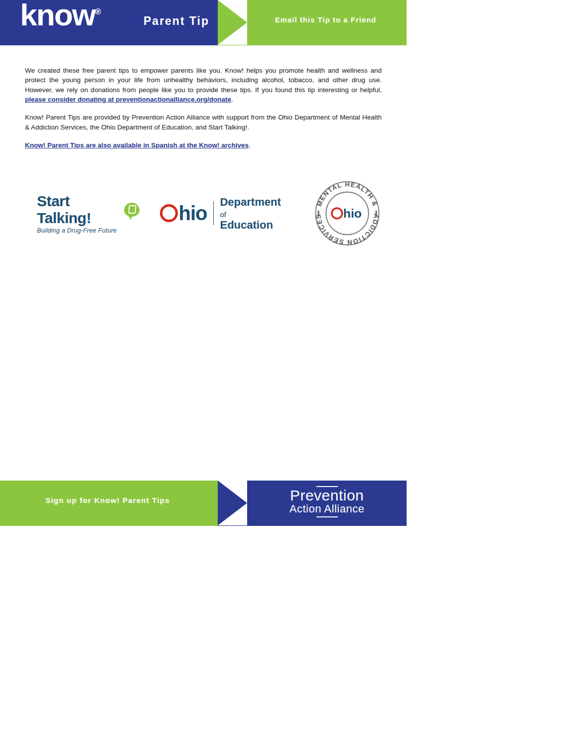know®
Parent Tip
Email this Tip to a Friend
We created these free parent tips to empower parents like you. Know! helps you promote health and wellness and protect the young person in your life from unhealthy behaviors, including alcohol, tobacco, and other drug use. However, we rely on donations from people like you to provide these tips. If you found this tip interesting or helpful, please consider donating at preventionactionalliance.org/donate.
Know! Parent Tips are provided by Prevention Action Alliance with support from the Ohio Department of Mental Health & Addiction Services, the Ohio Department of Education, and Start Talking!.
Know! Parent Tips are also available in Spanish at the Know! archives.
Start Talking!
Building a Drug-Free Future
hio
Department
of Education
MENTAL HEALTH & ADDICTION SERVICES hio
Sign up for Know! Parent Tips
Prevention
Action Alliance